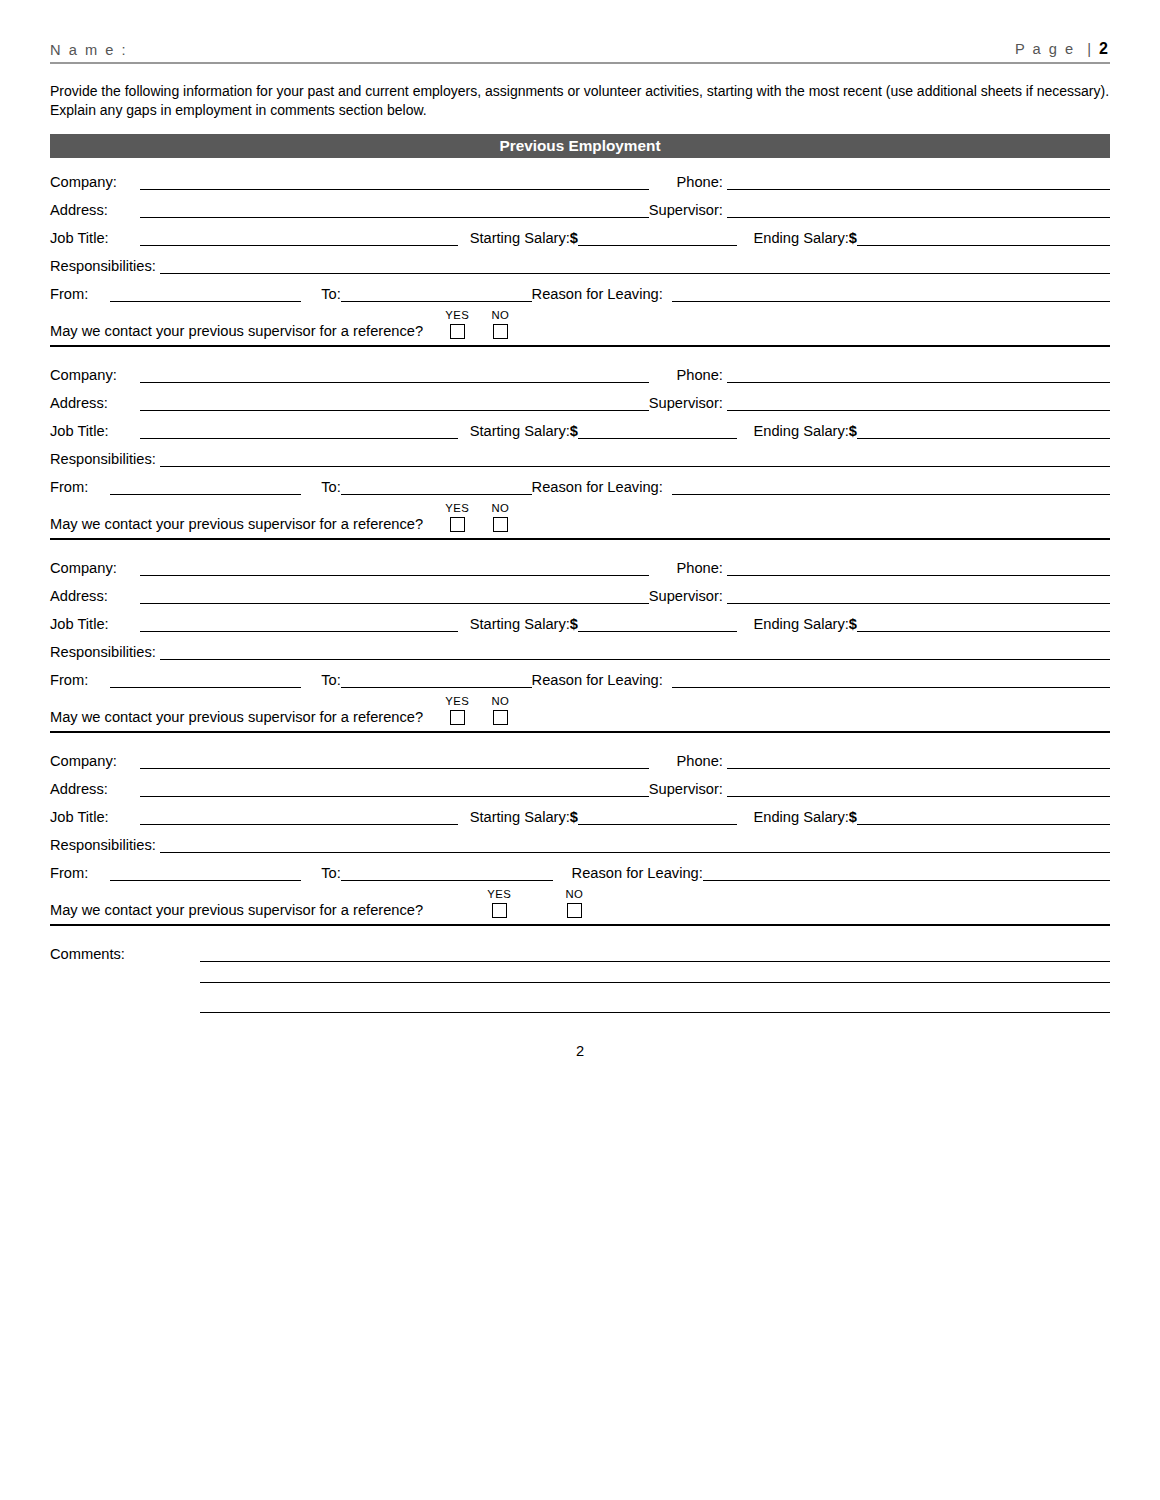N a m e :
P a g e | 2
Provide the following information for your past and current employers, assignments or volunteer activities, starting with the most recent (use additional sheets if necessary). Explain any gaps in employment in comments section below.
Previous Employment
| Company: | | Phone: | |
| Address: | | Supervisor: | |
| Job Title: | | Starting Salary: $ | | Ending Salary: $ | |
| Responsibilities: | |
| From: | | To: | | Reason for Leaving: | |
May we contact your previous supervisor for a reference? YES NO
| Company: | | Phone: | |
| Address: | | Supervisor: | |
| Job Title: | | Starting Salary: $ | | Ending Salary: $ | |
| Responsibilities: | |
| From: | | To: | | Reason for Leaving: | |
May we contact your previous supervisor for a reference? YES NO
| Company: | | Phone: | |
| Address: | | Supervisor: | |
| Job Title: | | Starting Salary: $ | | Ending Salary: $ | |
| Responsibilities: | |
| From: | | To: | | Reason for Leaving: | |
May we contact your previous supervisor for a reference? YES NO
| Company: | | Phone: | |
| Address: | | Supervisor: | |
| Job Title: | | Starting Salary: $ | | Ending Salary: $ | |
| Responsibilities: | |
| From: | | To: | | Reason for Leaving: | |
May we contact your previous supervisor for a reference? YES NO
| Comments: | |
2